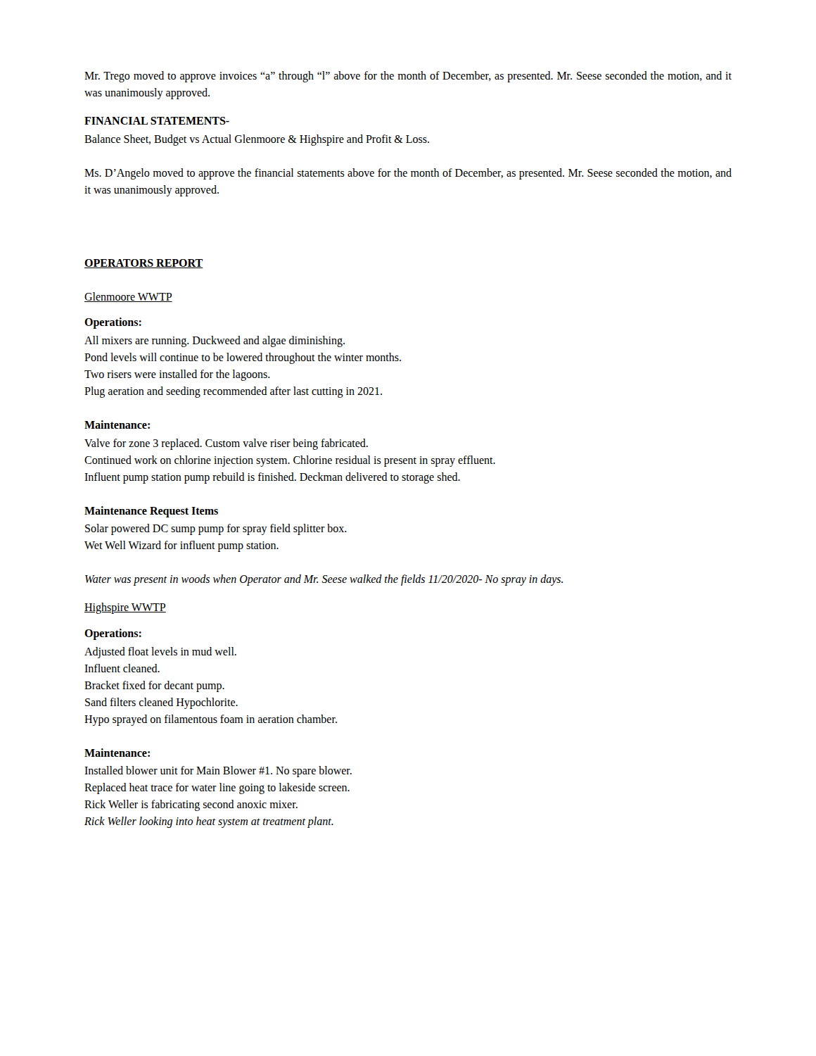Mr. Trego moved to approve invoices “a” through “l” above for the month of December, as presented. Mr. Seese seconded the motion, and it was unanimously approved.
FINANCIAL STATEMENTS-
Balance Sheet, Budget vs Actual Glenmoore & Highspire and Profit & Loss.
Ms. D’Angelo moved to approve the financial statements above for the month of December, as presented. Mr. Seese seconded the motion, and it was unanimously approved.
OPERATORS REPORT
Glenmoore WWTP
Operations:
All mixers are running. Duckweed and algae diminishing.
Pond levels will continue to be lowered throughout the winter months.
Two risers were installed for the lagoons.
Plug aeration and seeding recommended after last cutting in 2021.
Maintenance:
Valve for zone 3 replaced. Custom valve riser being fabricated.
Continued work on chlorine injection system. Chlorine residual is present in spray effluent.
Influent pump station pump rebuild is finished. Deckman delivered to storage shed.
Maintenance Request Items
Solar powered DC sump pump for spray field splitter box.
Wet Well Wizard for influent pump station.
Water was present in woods when Operator and Mr. Seese walked the fields 11/20/2020- No spray in days.
Highspire WWTP
Operations:
Adjusted float levels in mud well.
Influent cleaned.
Bracket fixed for decant pump.
Sand filters cleaned Hypochlorite.
Hypo sprayed on filamentous foam in aeration chamber.
Maintenance:
Installed blower unit for Main Blower #1. No spare blower.
Replaced heat trace for water line going to lakeside screen.
Rick Weller is fabricating second anoxic mixer.
Rick Weller looking into heat system at treatment plant.